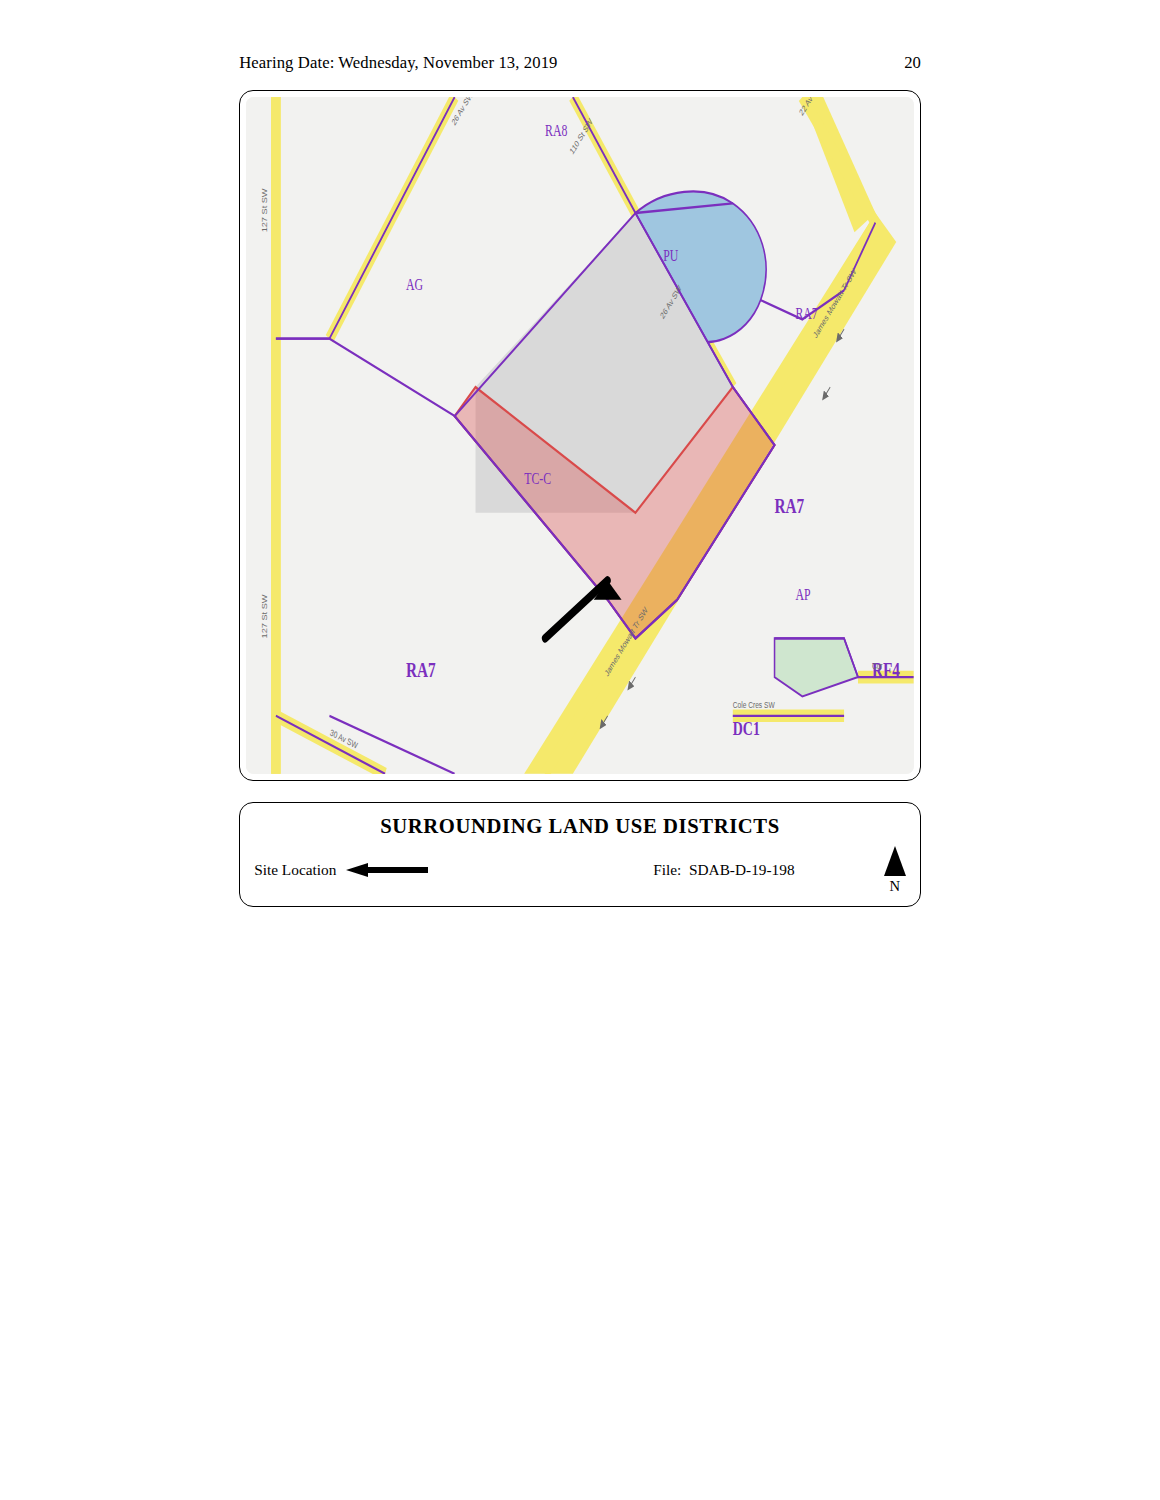Hearing Date: Wednesday, November 13, 2019
20
RA8 AG PU RA7 TC-C RA7 AP RA7 RF4 DC1 127 St SW 127 St SW 26 Av SW 110 St SW 22 Av SW 26 Av SW James Mowatt Tr SW James Mowatt Tr SW 30 Av SW Cole Cres SW Cur
SURROUNDING LAND USE DISTRICTS
Site Location
File: SDAB-D-19-198
N